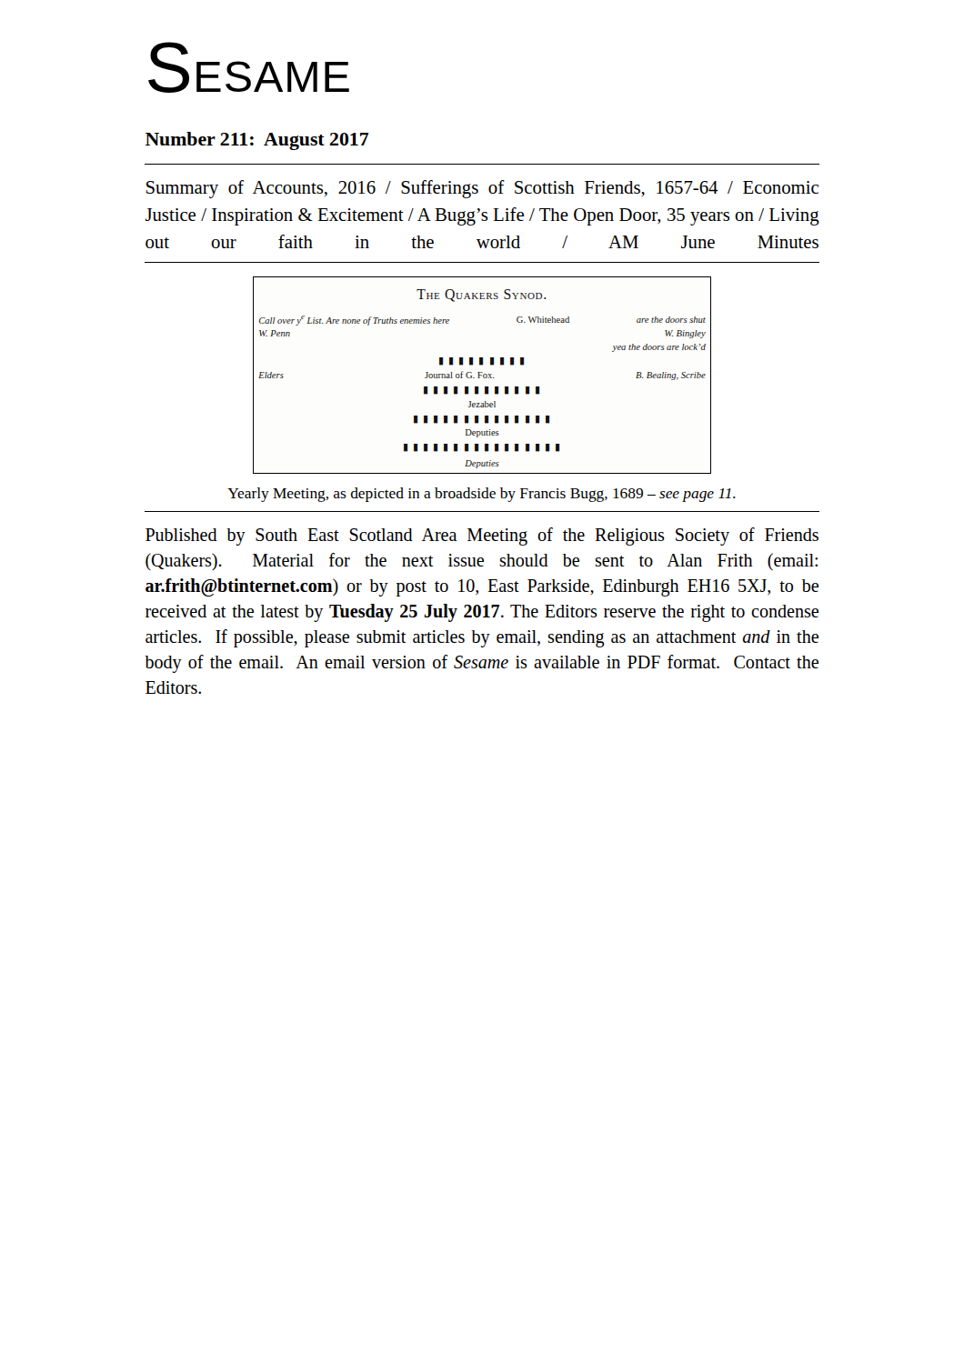SESAME
Number 211: August 2017
Summary of Accounts, 2016 / Sufferings of Scottish Friends, 1657-64 / Economic Justice / Inspiration & Excitement / A Bugg’s Life / The Open Door, 35 years on / Living out our faith in the world / AM June Minutes
The Quakers Synod.
Call over ye List. Are none of Truths enemies here G. Whitehead are the doors shut
W. Penn W. Bingley
yea the doors are lock’d
▮ ▮ ▮ ▮ ▮ ▮ ▮ ▮ ▮
Elders Journal of G. Fox. B. Bealing, Scribe
▮ ▮ ▮ ▮ ▮ ▮ ▮ ▮ ▮ ▮ ▮ ▮
Jezabel
▮ ▮ ▮ ▮ ▮ ▮ ▮ ▮ ▮ ▮ ▮ ▮ ▮ ▮
Deputies
▮ ▮ ▮ ▮ ▮ ▮ ▮ ▮ ▮ ▮ ▮ ▮ ▮ ▮ ▮ ▮
Deputies
Yearly Meeting, as depicted in a broadside by Francis Bugg, 1689 – see page 11.
Published by South East Scotland Area Meeting of the Religious Society of Friends (Quakers). Material for the next issue should be sent to Alan Frith (email: ar.frith@btinternet.com) or by post to 10, East Parkside, Edinburgh EH16 5XJ, to be received at the latest by Tuesday 25 July 2017. The Editors reserve the right to condense articles. If possible, please submit articles by email, sending as an attachment and in the body of the email. An email version of Sesame is available in PDF format. Contact the Editors.